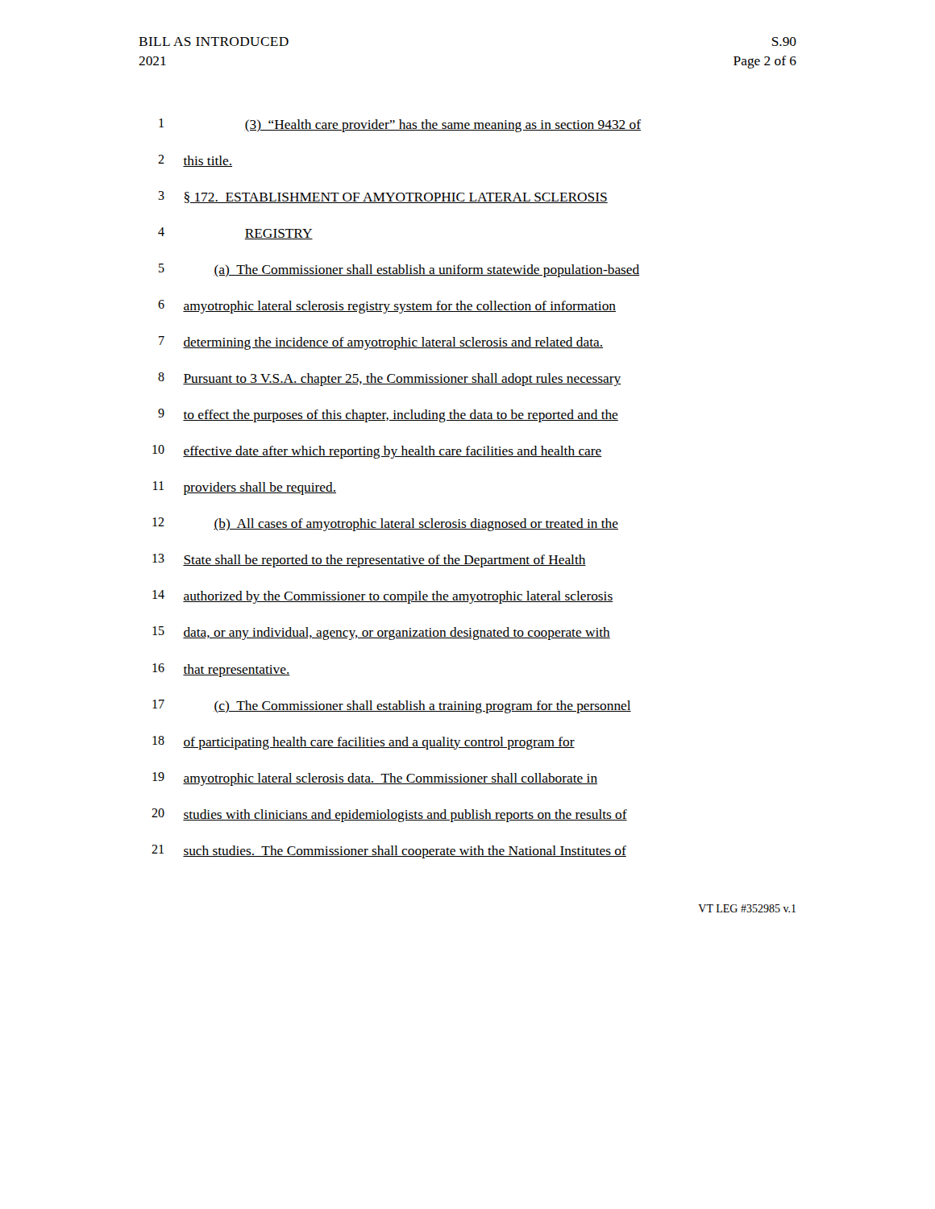BILL AS INTRODUCED
2021
S.90
Page 2 of 6
(3) “Health care provider” has the same meaning as in section 9432 of
this title.
§ 172. ESTABLISHMENT OF AMYOTROPHIC LATERAL SCLEROSIS
REGISTRY
(a) The Commissioner shall establish a uniform statewide population-based
amyotrophic lateral sclerosis registry system for the collection of information
determining the incidence of amyotrophic lateral sclerosis and related data.
Pursuant to 3 V.S.A. chapter 25, the Commissioner shall adopt rules necessary
to effect the purposes of this chapter, including the data to be reported and the
effective date after which reporting by health care facilities and health care
providers shall be required.
(b) All cases of amyotrophic lateral sclerosis diagnosed or treated in the
State shall be reported to the representative of the Department of Health
authorized by the Commissioner to compile the amyotrophic lateral sclerosis
data, or any individual, agency, or organization designated to cooperate with
that representative.
(c) The Commissioner shall establish a training program for the personnel
of participating health care facilities and a quality control program for
amyotrophic lateral sclerosis data. The Commissioner shall collaborate in
studies with clinicians and epidemiologists and publish reports on the results of
such studies. The Commissioner shall cooperate with the National Institutes of
VT LEG #352985 v.1